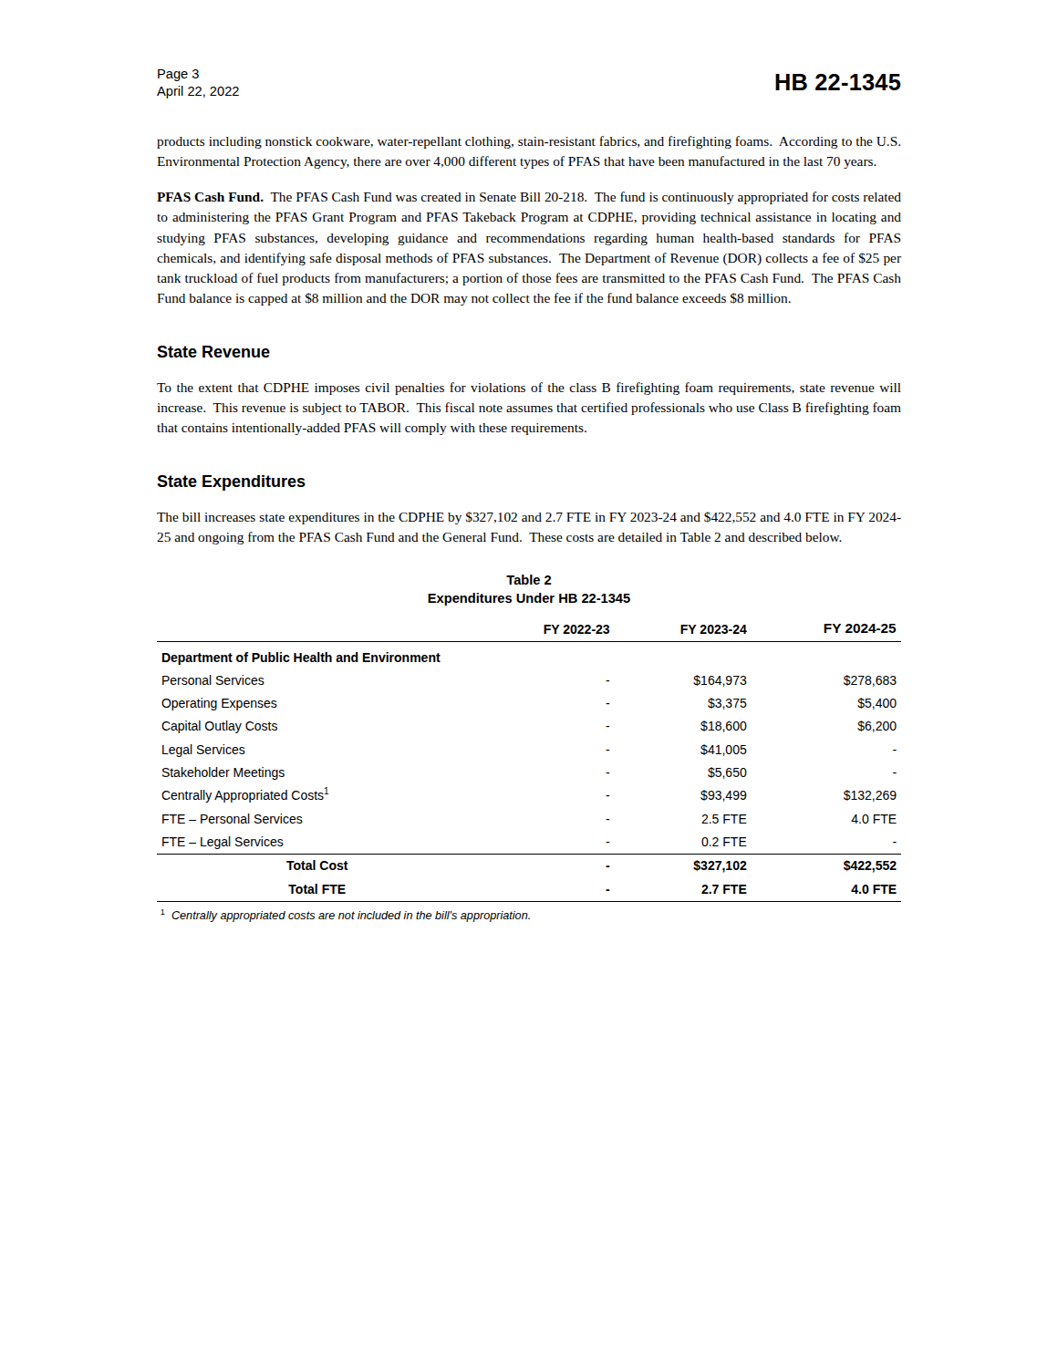Page 3
April 22, 2022
HB 22-1345
products including nonstick cookware, water-repellant clothing, stain-resistant fabrics, and firefighting foams. According to the U.S. Environmental Protection Agency, there are over 4,000 different types of PFAS that have been manufactured in the last 70 years.
PFAS Cash Fund. The PFAS Cash Fund was created in Senate Bill 20-218. The fund is continuously appropriated for costs related to administering the PFAS Grant Program and PFAS Takeback Program at CDPHE, providing technical assistance in locating and studying PFAS substances, developing guidance and recommendations regarding human health-based standards for PFAS chemicals, and identifying safe disposal methods of PFAS substances. The Department of Revenue (DOR) collects a fee of $25 per tank truckload of fuel products from manufacturers; a portion of those fees are transmitted to the PFAS Cash Fund. The PFAS Cash Fund balance is capped at $8 million and the DOR may not collect the fee if the fund balance exceeds $8 million.
State Revenue
To the extent that CDPHE imposes civil penalties for violations of the class B firefighting foam requirements, state revenue will increase. This revenue is subject to TABOR. This fiscal note assumes that certified professionals who use Class B firefighting foam that contains intentionally-added PFAS will comply with these requirements.
State Expenditures
The bill increases state expenditures in the CDPHE by $327,102 and 2.7 FTE in FY 2023-24 and $422,552 and 4.0 FTE in FY 2024-25 and ongoing from the PFAS Cash Fund and the General Fund. These costs are detailed in Table 2 and described below.
Table 2
Expenditures Under HB 22-1345
| | FY 2022-23 | FY 2023-24 | FY 2024-25 |
| --- | --- | --- | --- |
| Department of Public Health and Environment |
| Personal Services | - | $164,973 | $278,683 |
| Operating Expenses | - | $3,375 | $5,400 |
| Capital Outlay Costs | - | $18,600 | $6,200 |
| Legal Services | - | $41,005 | - |
| Stakeholder Meetings | - | $5,650 | - |
| Centrally Appropriated Costs 1 | - | $93,499 | $132,269 |
| FTE – Personal Services | - | 2.5 FTE | 4.0 FTE |
| FTE – Legal Services | - | 0.2 FTE | - |
| Total Cost | - | $327,102 | $422,552 |
| Total FTE | - | 2.7 FTE | 4.0 FTE |
1 Centrally appropriated costs are not included in the bill's appropriation.